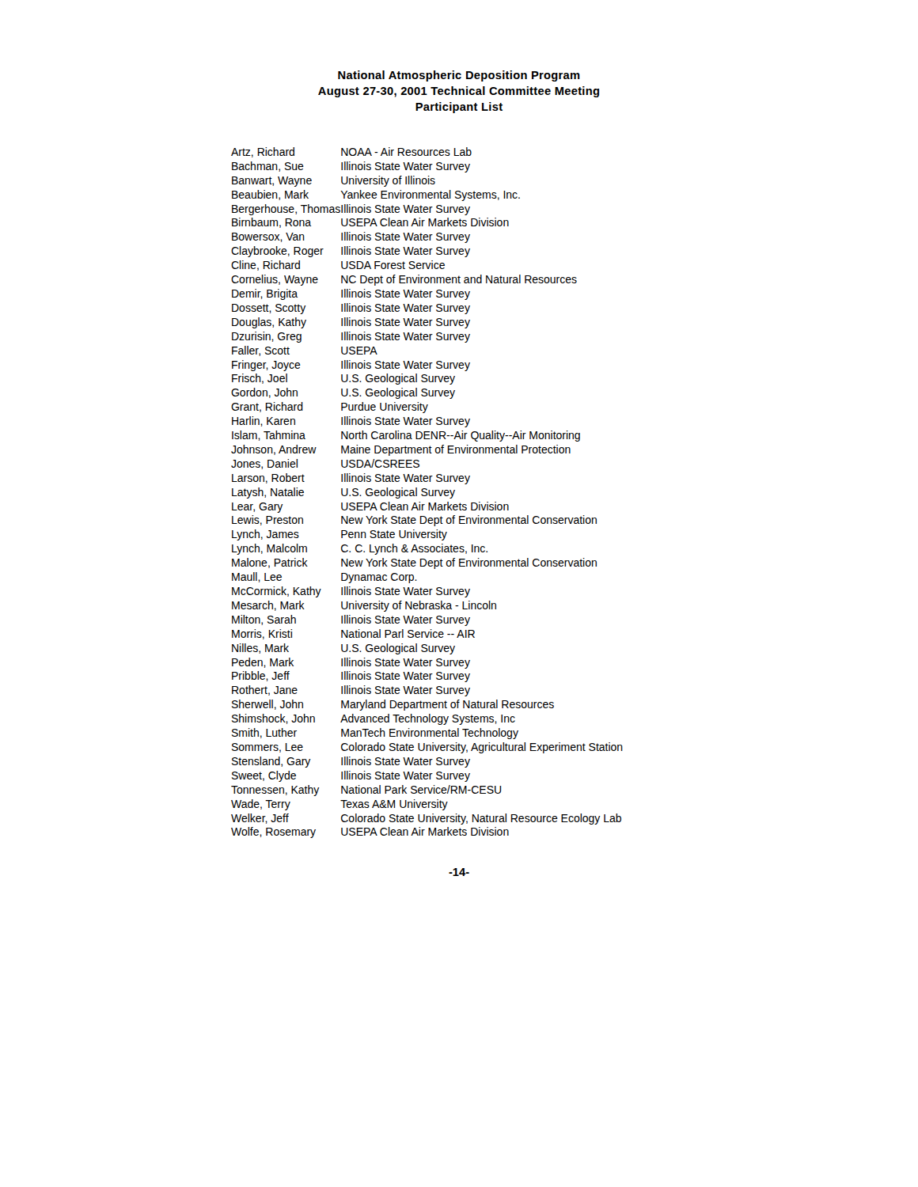National Atmospheric Deposition Program
August 27-30, 2001 Technical Committee Meeting
Participant List
| Artz, Richard | NOAA - Air Resources Lab |
| Bachman, Sue | Illinois State Water Survey |
| Banwart, Wayne | University of Illinois |
| Beaubien, Mark | Yankee Environmental Systems, Inc. |
| Bergerhouse, Thomas | Illinois State Water Survey |
| Birnbaum, Rona | USEPA Clean Air Markets Division |
| Bowersox, Van | Illinois State Water Survey |
| Claybrooke, Roger | Illinois State Water Survey |
| Cline, Richard | USDA Forest Service |
| Cornelius, Wayne | NC Dept of Environment and Natural Resources |
| Demir, Brigita | Illinois State Water Survey |
| Dossett, Scotty | Illinois State Water Survey |
| Douglas, Kathy | Illinois State Water Survey |
| Dzurisin, Greg | Illinois State Water Survey |
| Faller, Scott | USEPA |
| Fringer, Joyce | Illinois State Water Survey |
| Frisch, Joel | U.S. Geological Survey |
| Gordon, John | U.S. Geological Survey |
| Grant, Richard | Purdue University |
| Harlin, Karen | Illinois State Water Survey |
| Islam, Tahmina | North Carolina DENR--Air Quality--Air Monitoring |
| Johnson, Andrew | Maine Department of Environmental Protection |
| Jones, Daniel | USDA/CSREES |
| Larson, Robert | Illinois State Water Survey |
| Latysh, Natalie | U.S. Geological Survey |
| Lear, Gary | USEPA Clean Air Markets Division |
| Lewis, Preston | New York State Dept of Environmental Conservation |
| Lynch, James | Penn State University |
| Lynch, Malcolm | C. C. Lynch & Associates, Inc. |
| Malone, Patrick | New York State Dept of Environmental Conservation |
| Maull, Lee | Dynamac Corp. |
| McCormick, Kathy | Illinois State Water Survey |
| Mesarch, Mark | University of Nebraska - Lincoln |
| Milton, Sarah | Illinois State Water Survey |
| Morris, Kristi | National Parl Service -- AIR |
| Nilles, Mark | U.S. Geological Survey |
| Peden, Mark | Illinois State Water Survey |
| Pribble, Jeff | Illinois State Water Survey |
| Rothert, Jane | Illinois State Water Survey |
| Sherwell, John | Maryland Department of Natural Resources |
| Shimshock, John | Advanced Technology Systems, Inc |
| Smith, Luther | ManTech Environmental Technology |
| Sommers, Lee | Colorado State University, Agricultural Experiment Station |
| Stensland, Gary | Illinois State Water Survey |
| Sweet, Clyde | Illinois State Water Survey |
| Tonnessen, Kathy | National Park Service/RM-CESU |
| Wade, Terry | Texas A&M University |
| Welker, Jeff | Colorado State University, Natural Resource Ecology Lab |
| Wolfe, Rosemary | USEPA Clean Air Markets Division |
-14-